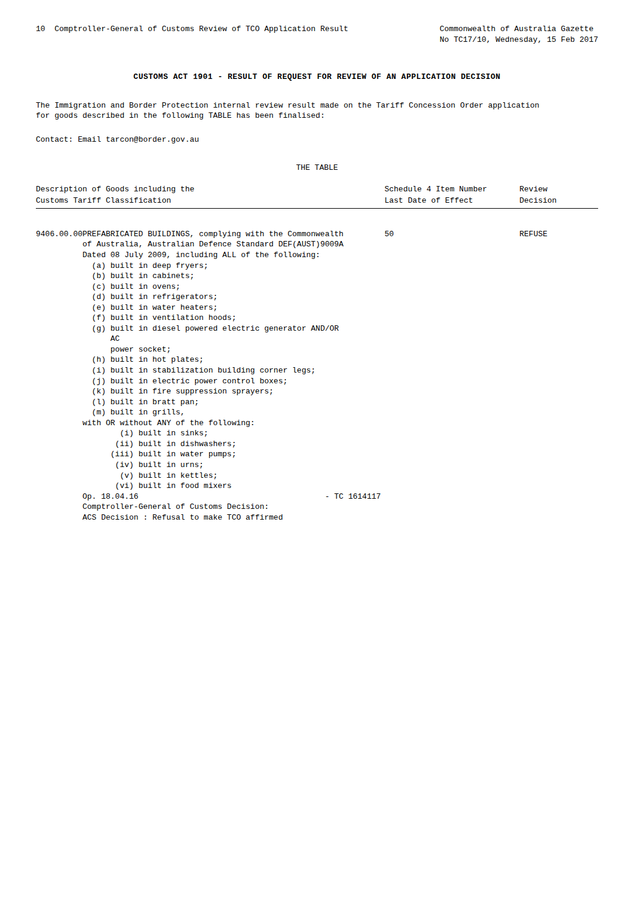10 Comptroller-General of Customs Review of TCO Application Result
Commonwealth of Australia Gazette
No TC17/10, Wednesday, 15 Feb 2017
CUSTOMS ACT 1901 - RESULT OF REQUEST FOR REVIEW OF AN APPLICATION DECISION
The Immigration and Border Protection internal review result made on the Tariff Concession Order application
for goods described in the following TABLE has been finalised:
Contact: Email tarcon@border.gov.au
THE TABLE
| Description of Goods including the | Schedule 4 Item Number | Review |
| --- | --- | --- |
| Customs Tariff Classification | Last Date of Effect | Decision |
| 9406.00.00 PREFABRICATED BUILDINGS, complying with the Commonwealth of Australia, Australian Defence Standard DEF(AUST)9009A Dated 08 July 2009, including ALL of the following: (a) built in deep fryers; (b) built in cabinets; (c) built in ovens; (d) built in refrigerators; (e) built in water heaters; (f) built in ventilation hoods; (g) built in diesel powered electric generator AND/OR AC power socket; (h) built in hot plates; (i) built in stabilization building corner legs; (j) built in electric power control boxes; (k) built in fire suppression sprayers; (l) built in bratt pan; (m) built in grills, with OR without ANY of the following: (i) built in sinks; (ii) built in dishwashers; (iii) built in water pumps; (iv) built in urns; (v) built in kettles; (vi) built in food mixers | 50 | REFUSE |
| Op. 18.04.16 - TC 1614117 Comptroller-General of Customs Decision: ACS Decision : Refusal to make TCO affirmed |